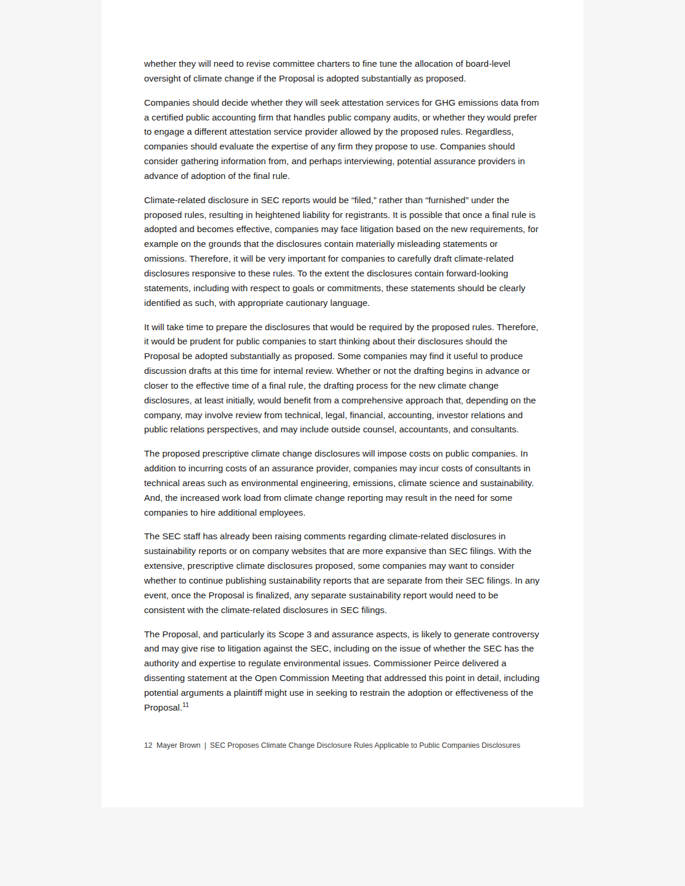whether they will need to revise committee charters to fine tune the allocation of board-level oversight of climate change if the Proposal is adopted substantially as proposed.
Companies should decide whether they will seek attestation services for GHG emissions data from a certified public accounting firm that handles public company audits, or whether they would prefer to engage a different attestation service provider allowed by the proposed rules. Regardless, companies should evaluate the expertise of any firm they propose to use. Companies should consider gathering information from, and perhaps interviewing, potential assurance providers in advance of adoption of the final rule.
Climate-related disclosure in SEC reports would be “filed,” rather than “furnished” under the proposed rules, resulting in heightened liability for registrants. It is possible that once a final rule is adopted and becomes effective, companies may face litigation based on the new requirements, for example on the grounds that the disclosures contain materially misleading statements or omissions. Therefore, it will be very important for companies to carefully draft climate-related disclosures responsive to these rules. To the extent the disclosures contain forward-looking statements, including with respect to goals or commitments, these statements should be clearly identified as such, with appropriate cautionary language.
It will take time to prepare the disclosures that would be required by the proposed rules. Therefore, it would be prudent for public companies to start thinking about their disclosures should the Proposal be adopted substantially as proposed. Some companies may find it useful to produce discussion drafts at this time for internal review. Whether or not the drafting begins in advance or closer to the effective time of a final rule, the drafting process for the new climate change disclosures, at least initially, would benefit from a comprehensive approach that, depending on the company, may involve review from technical, legal, financial, accounting, investor relations and public relations perspectives, and may include outside counsel, accountants, and consultants.
The proposed prescriptive climate change disclosures will impose costs on public companies. In addition to incurring costs of an assurance provider, companies may incur costs of consultants in technical areas such as environmental engineering, emissions, climate science and sustainability. And, the increased work load from climate change reporting may result in the need for some companies to hire additional employees.
The SEC staff has already been raising comments regarding climate-related disclosures in sustainability reports or on company websites that are more expansive than SEC filings. With the extensive, prescriptive climate disclosures proposed, some companies may want to consider whether to continue publishing sustainability reports that are separate from their SEC filings. In any event, once the Proposal is finalized, any separate sustainability report would need to be consistent with the climate-related disclosures in SEC filings.
The Proposal, and particularly its Scope 3 and assurance aspects, is likely to generate controversy and may give rise to litigation against the SEC, including on the issue of whether the SEC has the authority and expertise to regulate environmental issues. Commissioner Peirce delivered a dissenting statement at the Open Commission Meeting that addressed this point in detail, including potential arguments a plaintiff might use in seeking to restrain the adoption or effectiveness of the Proposal.11
12 Mayer Brown|SEC Proposes Climate Change Disclosure Rules Applicable to Public Companies Disclosures